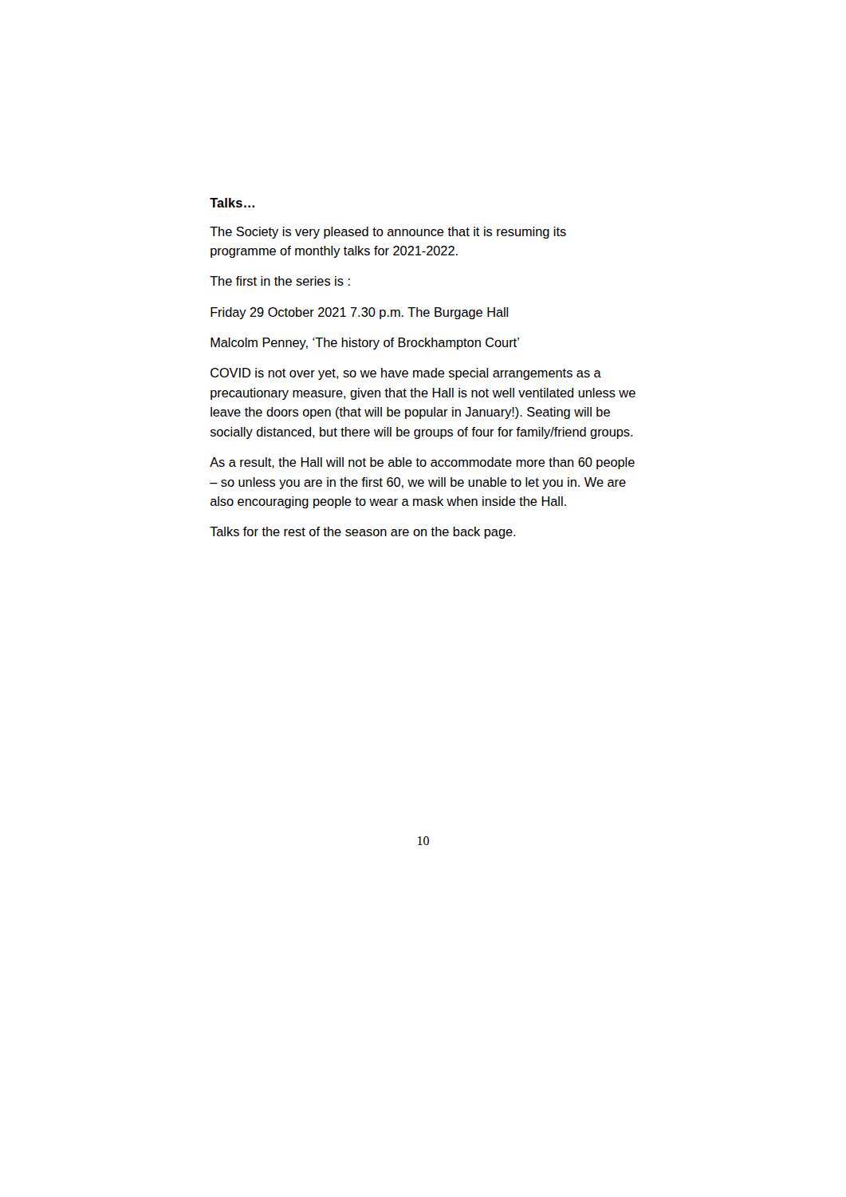Talks…
The Society is very pleased to announce that it is resuming its programme of monthly talks for 2021-2022.
The first in the series is :
Friday 29 October 2021 7.30 p.m. The Burgage Hall
Malcolm Penney, ‘The history of Brockhampton Court’
COVID is not over yet, so we have made special arrangements as a precautionary measure, given that the Hall is not well ventilated unless we leave the doors open (that will be popular in January!). Seating will be socially distanced, but there will be groups of four for family/friend groups.
As a result, the Hall will not be able to accommodate more than 60 people – so unless you are in the first 60, we will be unable to let you in. We are also encouraging people to wear a mask when inside the Hall.
Talks for the rest of the season are on the back page.
10